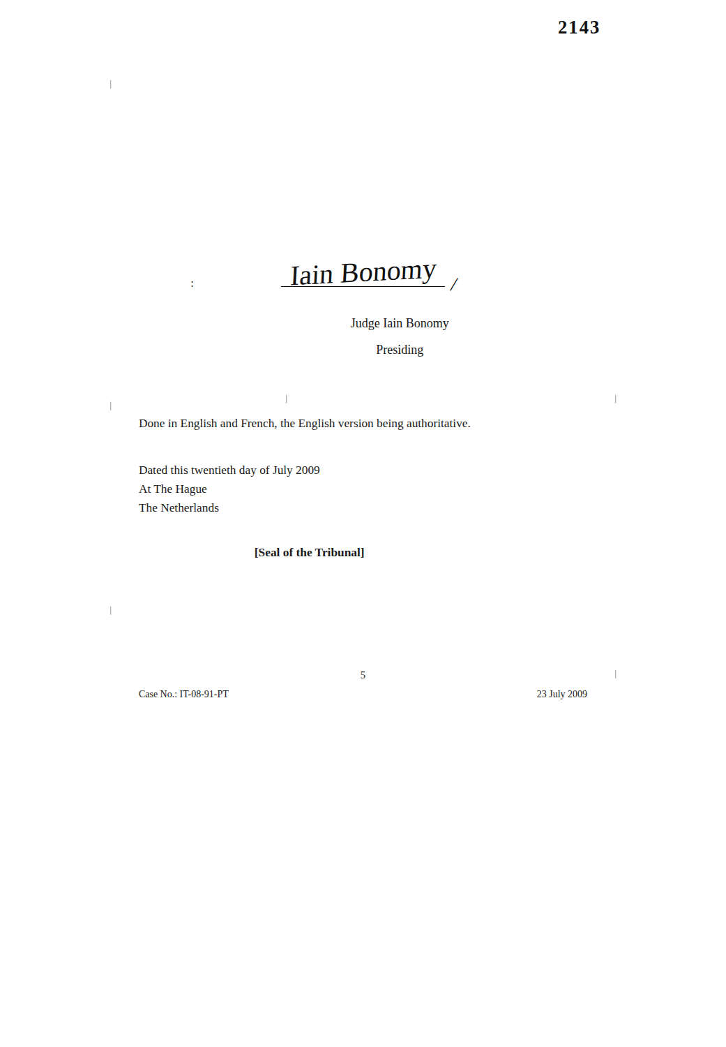2143
:
Iain Bonomy
/
Judge Iain Bonomy
Presiding
Done in English and French, the English version being authoritative.
Dated this twentieth day of July 2009
At The Hague
The Netherlands
[Seal of the Tribunal]
5
Case No.: IT-08-91-PT 23 July 2009